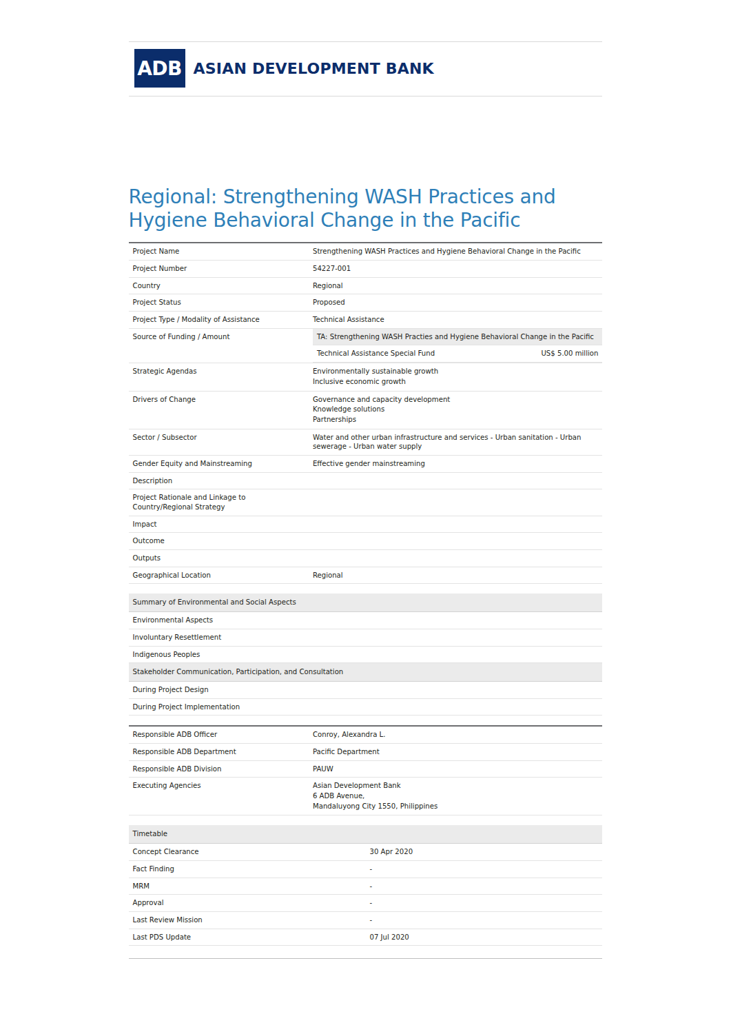ADB
ASIAN DEVELOPMENT BANK
Regional: Strengthening WASH Practices and
Hygiene Behavioral Change in the Pacific
| Project Name | Strengthening WASH Practices and Hygiene Behavioral Change in the Pacific |
| Project Number | 54227-001 |
| Country | Regional |
| Project Status | Proposed |
| Project Type / Modality of Assistance | Technical Assistance |
| Source of Funding / Amount | / TA: Strengthening WASH Practies and Hygiene Behavioral Change in the Pacific / / Technical Assistance Special Fund / US$ 5.00 million / |
| Strategic Agendas | Environmentally sustainable growth Inclusive economic growth |
| Drivers of Change | Governance and capacity development Knowledge solutions Partnerships |
| Sector / Subsector | Water and other urban infrastructure and services - Urban sanitation - Urban sewerage - Urban water supply |
| Gender Equity and Mainstreaming | Effective gender mainstreaming |
| Description | |
| Project Rationale and Linkage to Country/Regional Strategy | |
| Impact | |
| Outcome | |
| Outputs | |
| Geographical Location | Regional |
| Summary of Environmental and Social Aspects |
| Environmental Aspects | |
| Involuntary Resettlement | |
| Indigenous Peoples | |
| Stakeholder Communication, Participation, and Consultation |
| During Project Design | |
| During Project Implementation | |
| Responsible ADB Officer | Conroy, Alexandra L. |
| Responsible ADB Department | Pacific Department |
| Responsible ADB Division | PAUW |
| Executing Agencies | Asian Development Bank 6 ADB Avenue, Mandaluyong City 1550, Philippines |
| Timetable |
| Concept Clearance | 30 Apr 2020 |
| Fact Finding | - |
| MRM | - |
| Approval | - |
| Last Review Mission | - |
| Last PDS Update | 07 Jul 2020 |